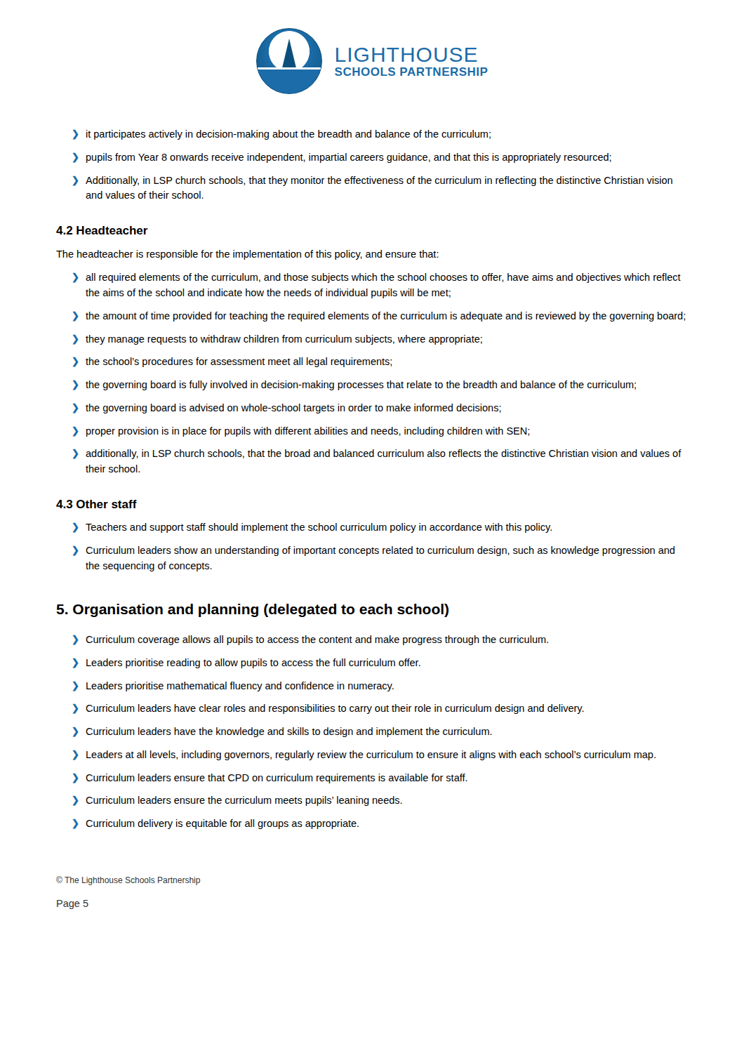LIGHTHOUSE
SCHOOLS PARTNERSHIP
it participates actively in decision-making about the breadth and balance of the curriculum;
pupils from Year 8 onwards receive independent, impartial careers guidance, and that this is appropriately resourced;
Additionally, in LSP church schools, that they monitor the effectiveness of the curriculum in reflecting the distinctive Christian vision and values of their school.
4.2 Headteacher
The headteacher is responsible for the implementation of this policy, and ensure that:
all required elements of the curriculum, and those subjects which the school chooses to offer, have aims and objectives which reflect the aims of the school and indicate how the needs of individual pupils will be met;
the amount of time provided for teaching the required elements of the curriculum is adequate and is reviewed by the governing board;
they manage requests to withdraw children from curriculum subjects, where appropriate;
the school’s procedures for assessment meet all legal requirements;
the governing board is fully involved in decision-making processes that relate to the breadth and balance of the curriculum;
the governing board is advised on whole-school targets in order to make informed decisions;
proper provision is in place for pupils with different abilities and needs, including children with SEN;
additionally, in LSP church schools, that the broad and balanced curriculum also reflects the distinctive Christian vision and values of their school.
4.3 Other staff
Teachers and support staff should implement the school curriculum policy in accordance with this policy.
Curriculum leaders show an understanding of important concepts related to curriculum design, such as knowledge progression and the sequencing of concepts.
5. Organisation and planning (delegated to each school)
Curriculum coverage allows all pupils to access the content and make progress through the curriculum.
Leaders prioritise reading to allow pupils to access the full curriculum offer.
Leaders prioritise mathematical fluency and confidence in numeracy.
Curriculum leaders have clear roles and responsibilities to carry out their role in curriculum design and delivery.
Curriculum leaders have the knowledge and skills to design and implement the curriculum.
Leaders at all levels, including governors, regularly review the curriculum to ensure it aligns with each school’s curriculum map.
Curriculum leaders ensure that CPD on curriculum requirements is available for staff.
Curriculum leaders ensure the curriculum meets pupils’ leaning needs.
Curriculum delivery is equitable for all groups as appropriate.
© The Lighthouse Schools Partnership
Page 5